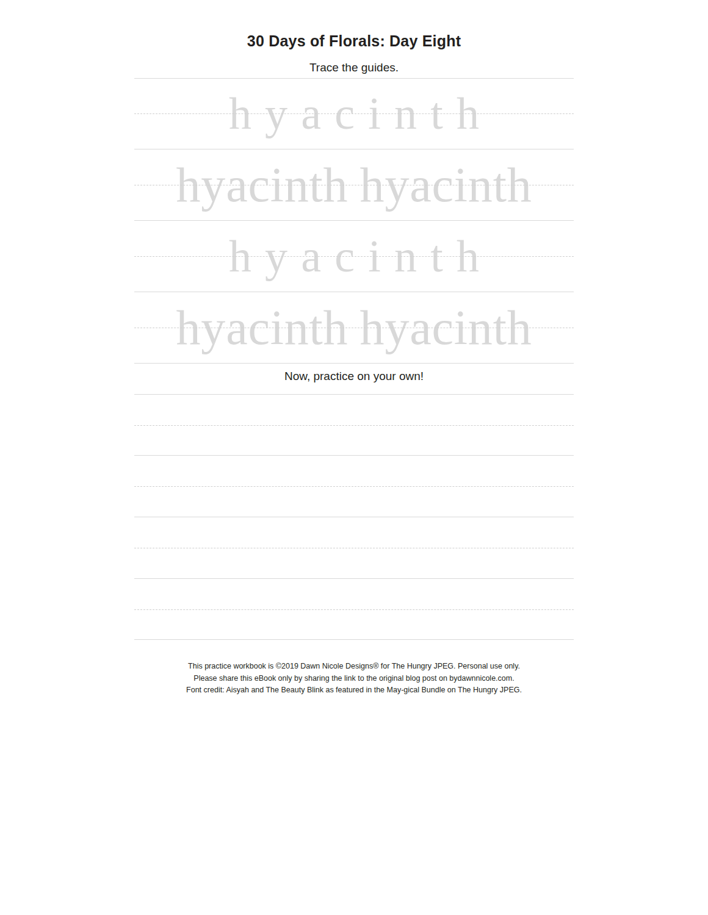30 Days of Florals: Day Eight
Trace the guides.
hyacinth
hyacinth hyacinth
hyacinth
hyacinth hyacinth
Now, practice on your own!
This practice workbook is ©2019 Dawn Nicole Designs® for The Hungry JPEG. Personal use only.
Please share this eBook only by sharing the link to the original blog post on bydawnnicole.com.
Font credit: Aisyah and The Beauty Blink as featured in the May-gical Bundle on The Hungry JPEG.